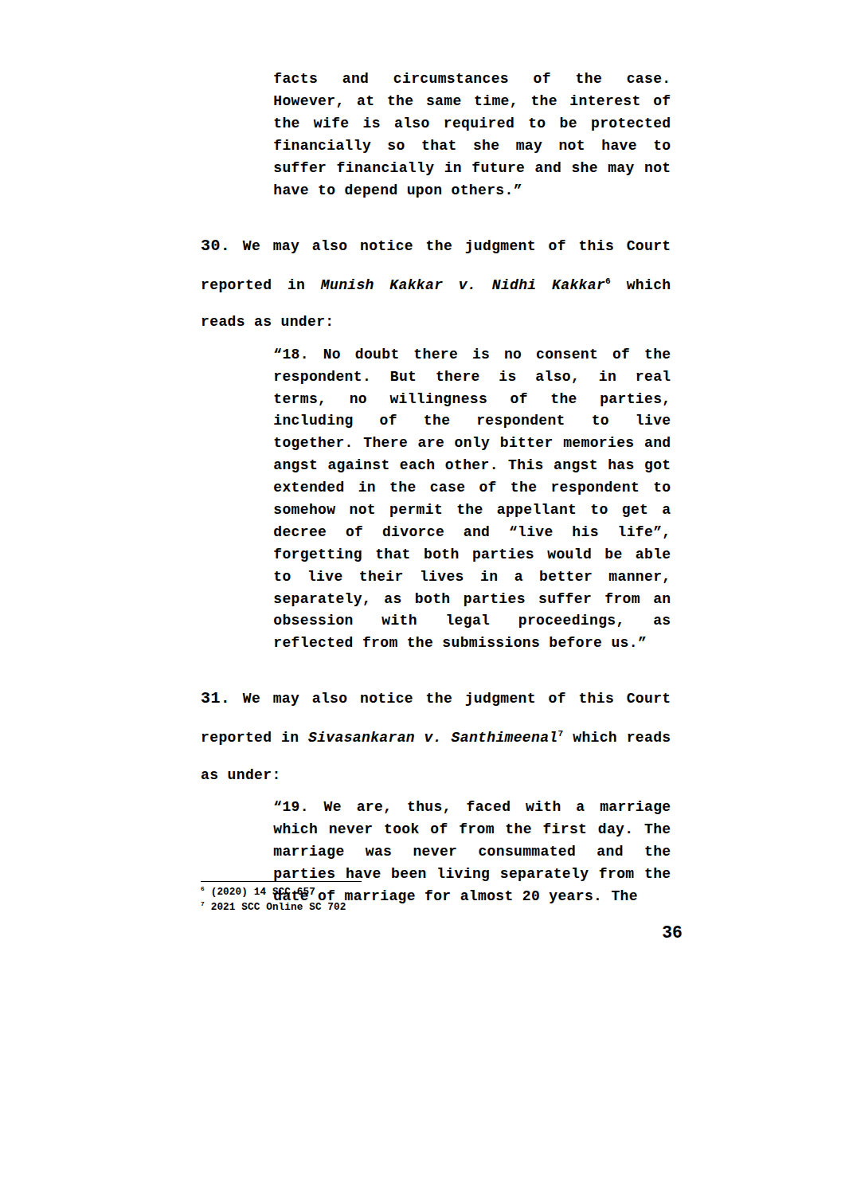facts and circumstances of the case. However, at the same time, the interest of the wife is also required to be protected financially so that she may not have to suffer financially in future and she may not have to depend upon others.”
30. We may also notice the judgment of this Court reported in Munish Kakkar v. Nidhi Kakkar6 which reads as under:
“18. No doubt there is no consent of the respondent. But there is also, in real terms, no willingness of the parties, including of the respondent to live together. There are only bitter memories and angst against each other. This angst has got extended in the case of the respondent to somehow not permit the appellant to get a decree of divorce and “live his life”, forgetting that both parties would be able to live their lives in a better manner, separately, as both parties suffer from an obsession with legal proceedings, as reflected from the submissions before us.”
31. We may also notice the judgment of this Court reported in Sivasankaran v. Santhimeenal7 which reads as under:
“19. We are, thus, faced with a marriage which never took of from the first day. The marriage was never consummated and the parties have been living separately from the date of marriage for almost 20 years. The
6 (2020) 14 SCC 657
7 2021 SCC Online SC 702
36